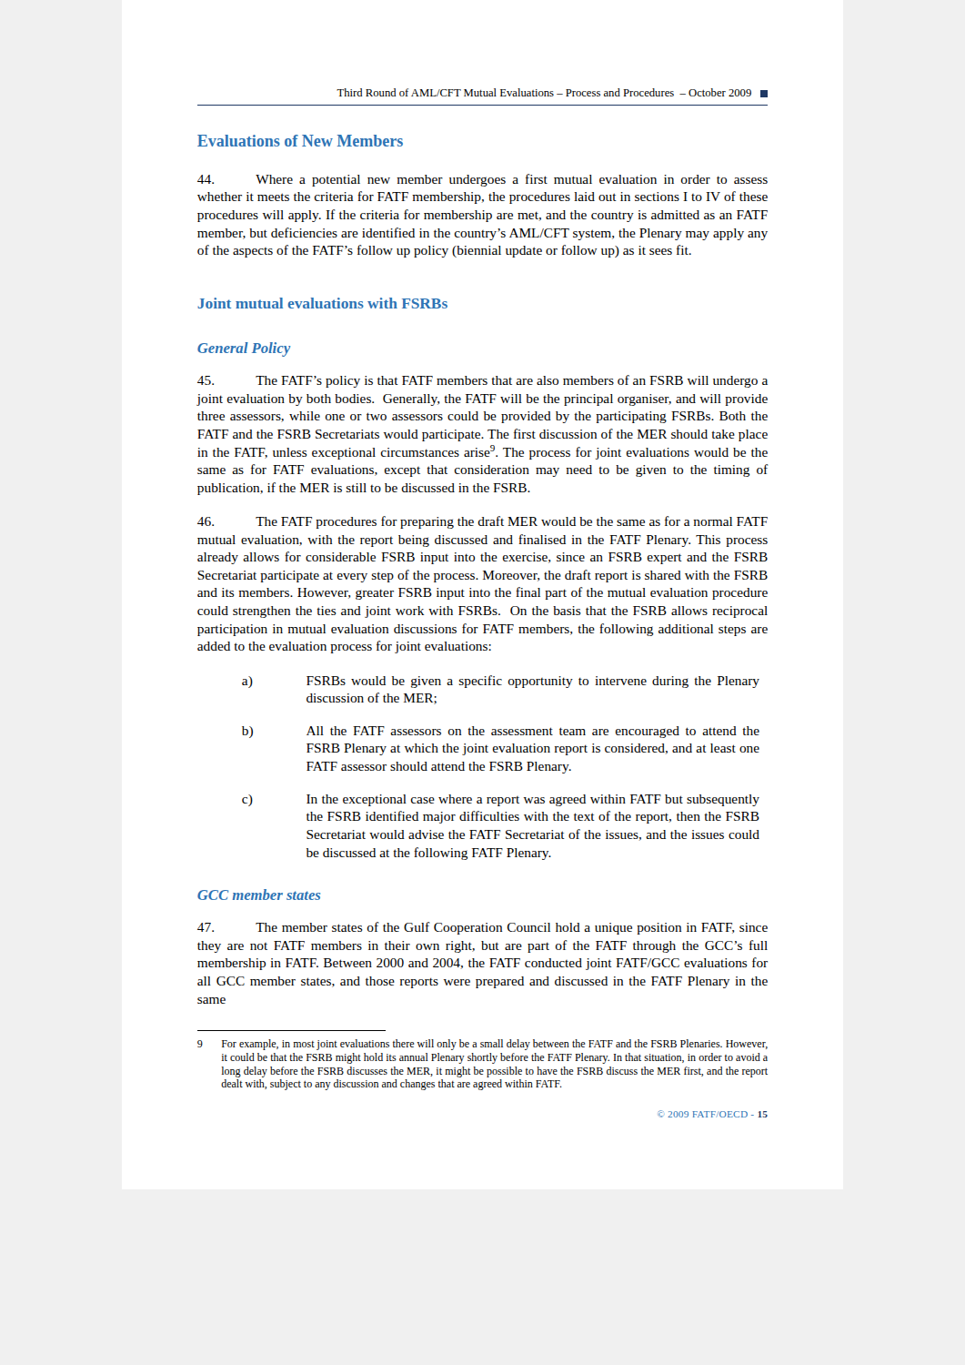Third Round of AML/CFT Mutual Evaluations – Process and Procedures – October 2009
Evaluations of New Members
44. Where a potential new member undergoes a first mutual evaluation in order to assess whether it meets the criteria for FATF membership, the procedures laid out in sections I to IV of these procedures will apply. If the criteria for membership are met, and the country is admitted as an FATF member, but deficiencies are identified in the country’s AML/CFT system, the Plenary may apply any of the aspects of the FATF’s follow up policy (biennial update or follow up) as it sees fit.
Joint mutual evaluations with FSRBs
General Policy
45. The FATF’s policy is that FATF members that are also members of an FSRB will undergo a joint evaluation by both bodies. Generally, the FATF will be the principal organiser, and will provide three assessors, while one or two assessors could be provided by the participating FSRBs. Both the FATF and the FSRB Secretariats would participate. The first discussion of the MER should take place in the FATF, unless exceptional circumstances arise9. The process for joint evaluations would be the same as for FATF evaluations, except that consideration may need to be given to the timing of publication, if the MER is still to be discussed in the FSRB.
46. The FATF procedures for preparing the draft MER would be the same as for a normal FATF mutual evaluation, with the report being discussed and finalised in the FATF Plenary. This process already allows for considerable FSRB input into the exercise, since an FSRB expert and the FSRB Secretariat participate at every step of the process. Moreover, the draft report is shared with the FSRB and its members. However, greater FSRB input into the final part of the mutual evaluation procedure could strengthen the ties and joint work with FSRBs. On the basis that the FSRB allows reciprocal participation in mutual evaluation discussions for FATF members, the following additional steps are added to the evaluation process for joint evaluations:
a) FSRBs would be given a specific opportunity to intervene during the Plenary discussion of the MER;
b) All the FATF assessors on the assessment team are encouraged to attend the FSRB Plenary at which the joint evaluation report is considered, and at least one FATF assessor should attend the FSRB Plenary.
c) In the exceptional case where a report was agreed within FATF but subsequently the FSRB identified major difficulties with the text of the report, then the FSRB Secretariat would advise the FATF Secretariat of the issues, and the issues could be discussed at the following FATF Plenary.
GCC member states
47. The member states of the Gulf Cooperation Council hold a unique position in FATF, since they are not FATF members in their own right, but are part of the FATF through the GCC’s full membership in FATF. Between 2000 and 2004, the FATF conducted joint FATF/GCC evaluations for all GCC member states, and those reports were prepared and discussed in the FATF Plenary in the same
9 For example, in most joint evaluations there will only be a small delay between the FATF and the FSRB Plenaries. However, it could be that the FSRB might hold its annual Plenary shortly before the FATF Plenary. In that situation, in order to avoid a long delay before the FSRB discusses the MER, it might be possible to have the FSRB discuss the MER first, and the report dealt with, subject to any discussion and changes that are agreed within FATF.
© 2009 FATF/OECD - 15